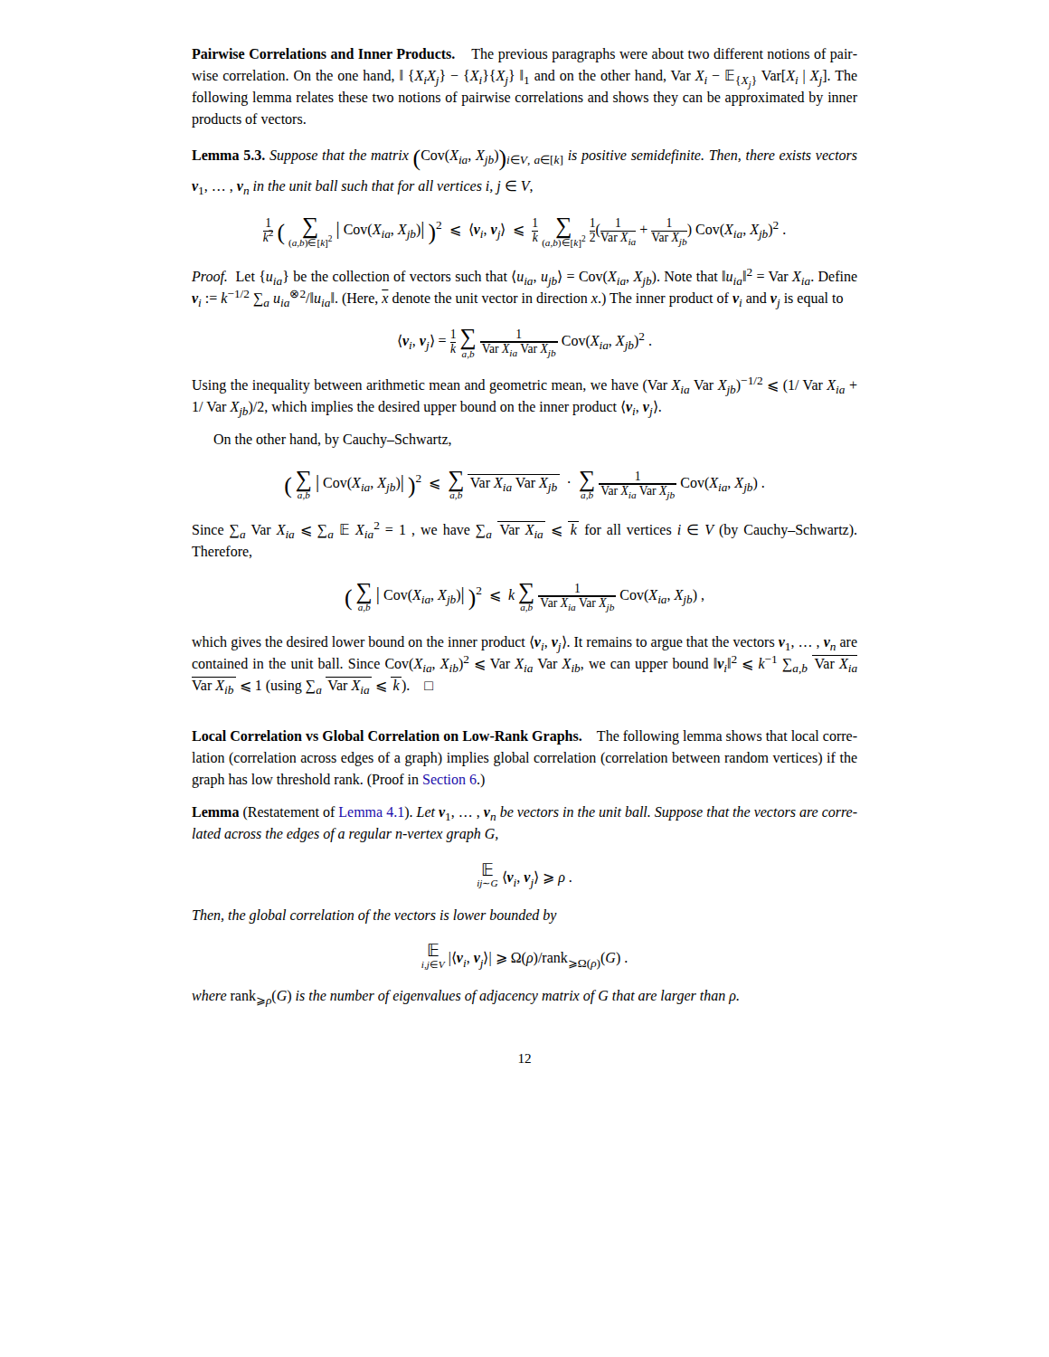Pairwise Correlations and Inner Products. The previous paragraphs were about two different notions of pairwise correlation. On the one hand, ‖ {XiXj} − {Xi}{Xj} ‖1 and on the other hand, Var Xi − 𝔼{Xj} Var[Xi | Xj]. The following lemma relates these two notions of pairwise correlations and shows they can be approximated by inner products of vectors.
Lemma 5.3. Suppose that the matrix (Cov(Xia, Xjb))i∈V, a∈[k] is positive semidefinite. Then, there exists vectors v1, … , vn in the unit ball such that for all vertices i, j ∈ V,
1 k2 ( ∑(a,b)∈[k]2 | Cov(Xia, Xjb)| )2 ⩽ ⟨vi, vj⟩ ⩽ 1 k ∑(a,b)∈[k]2 12(1 Var Xia + 1 Var Xjb) Cov(Xia, Xjb)2 .
Proof. Let {uia} be the collection of vectors such that ⟨uia, ujb⟩ = Cov(Xia, Xjb). Note that ‖uia‖2 = Var Xia. Define vi := k−1/2 ∑a uia⊗2/‖uia‖. (Here, x denote the unit vector in direction x.) The inner product of vi and vj is equal to
⟨vi, vj⟩ = 1 k ∑a,b 1 Var Xia Var Xjb Cov(Xia, Xjb)2 .
Using the inequality between arithmetic mean and geometric mean, we have (Var Xia Var Xjb)−1/2 ⩽ (1/ Var Xia + 1/ Var Xjb)/2, which implies the desired upper bound on the inner product ⟨vi, vj⟩.
On the other hand, by Cauchy–Schwartz,
( ∑a,b | Cov(Xia, Xjb)| )2 ⩽ ∑a,b Var Xia Var Xjb · ∑a,b 1 Var Xia Var Xjb Cov(Xia, Xjb) .
Since ∑a Var Xia ⩽ ∑a 𝔼 Xia2 = 1 , we have ∑a Var Xia ⩽ k for all vertices i ∈ V (by Cauchy–Schwartz). Therefore,
( ∑a,b | Cov(Xia, Xjb)| )2 ⩽ k ∑a,b 1 Var Xia Var Xjb Cov(Xia, Xjb) ,
which gives the desired lower bound on the inner product ⟨vi, vj⟩. It remains to argue that the vectors v1, … , vn are contained in the unit ball. Since Cov(Xia, Xib)2 ⩽ Var Xia Var Xib, we can upper bound ‖vi‖2 ⩽ k−1 ∑a,b Var Xia Var Xib ⩽ 1 (using ∑a Var Xia ⩽ k). □
Local Correlation vs Global Correlation on Low-Rank Graphs. The following lemma shows that local correlation (correlation across edges of a graph) implies global correlation (correlation between random vertices) if the graph has low threshold rank. (Proof in Section 6.)
Lemma (Restatement of Lemma 4.1). Let v1, … , vn be vectors in the unit ball. Suppose that the vectors are correlated across the edges of a regular n-vertex graph G,
𝔼ij∼G ⟨vi, vj⟩ ⩾ ρ .
Then, the global correlation of the vectors is lower bounded by
𝔼i,j∈V |⟨vi, vj⟩| ⩾ Ω(ρ)/rank⩾Ω(ρ)(G) .
where rank⩾ρ(G) is the number of eigenvalues of adjacency matrix of G that are larger than ρ.
12